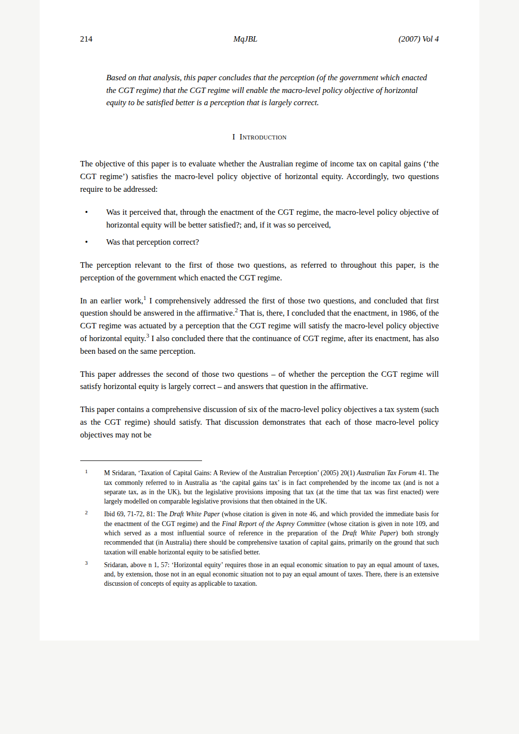214 MqJBL (2007) Vol 4
Based on that analysis, this paper concludes that the perception (of the government which enacted the CGT regime) that the CGT regime will enable the macro-level policy objective of horizontal equity to be satisfied better is a perception that is largely correct.
I Introduction
The objective of this paper is to evaluate whether the Australian regime of income tax on capital gains (‘the CGT regime’) satisfies the macro-level policy objective of horizontal equity. Accordingly, two questions require to be addressed:
Was it perceived that, through the enactment of the CGT regime, the macro-level policy objective of horizontal equity will be better satisfied?; and, if it was so perceived,
Was that perception correct?
The perception relevant to the first of those two questions, as referred to throughout this paper, is the perception of the government which enacted the CGT regime.
In an earlier work,1 I comprehensively addressed the first of those two questions, and concluded that first question should be answered in the affirmative.2 That is, there, I concluded that the enactment, in 1986, of the CGT regime was actuated by a perception that the CGT regime will satisfy the macro-level policy objective of horizontal equity.3 I also concluded there that the continuance of CGT regime, after its enactment, has also been based on the same perception.
This paper addresses the second of those two questions – of whether the perception the CGT regime will satisfy horizontal equity is largely correct – and answers that question in the affirmative.
This paper contains a comprehensive discussion of six of the macro-level policy objectives a tax system (such as the CGT regime) should satisfy. That discussion demonstrates that each of those macro-level policy objectives may not be
M Sridaran, ‘Taxation of Capital Gains: A Review of the Australian Perception’ (2005) 20(1) Australian Tax Forum 41. The tax commonly referred to in Australia as ‘the capital gains tax’ is in fact comprehended by the income tax (and is not a separate tax, as in the UK), but the legislative provisions imposing that tax (at the time that tax was first enacted) were largely modelled on comparable legislative provisions that then obtained in the UK.
Ibid 69, 71-72, 81: The Draft White Paper (whose citation is given in note 46, and which provided the immediate basis for the enactment of the CGT regime) and the Final Report of the Asprey Committee (whose citation is given in note 109, and which served as a most influential source of reference in the preparation of the Draft White Paper) both strongly recommended that (in Australia) there should be comprehensive taxation of capital gains, primarily on the ground that such taxation will enable horizontal equity to be satisfied better.
Sridaran, above n 1, 57: ‘Horizontal equity’ requires those in an equal economic situation to pay an equal amount of taxes, and, by extension, those not in an equal economic situation not to pay an equal amount of taxes. There, there is an extensive discussion of concepts of equity as applicable to taxation.